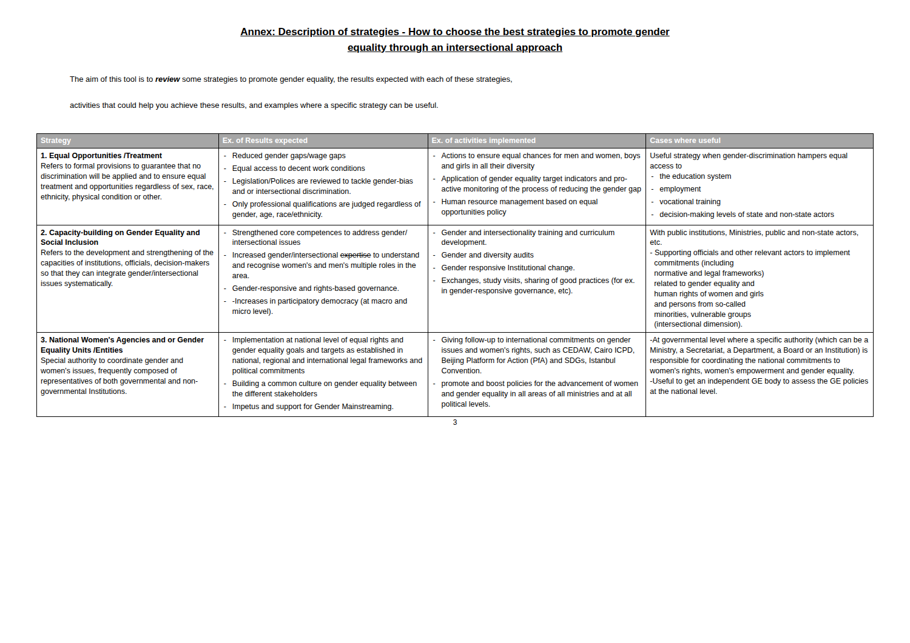Annex: Description of strategies - How to choose the best strategies to promote gender
equality through an intersectional approach
The aim of this tool is to review some strategies to promote gender equality, the results expected with each of these strategies,
activities that could help you achieve these results, and examples where a specific strategy can be useful.
| Strategy | Ex. of Results expected | Ex. of activities implemented | Cases where useful |
| --- | --- | --- | --- |
| 1. Equal Opportunities /Treatment Refers to formal provisions to guarantee that no discrimination will be applied and to ensure equal treatment and opportunities regardless of sex, race, ethnicity, physical condition or other. | Reduced gender gaps/wage gaps Equal access to decent work conditions Legislation/Polices are reviewed to tackle gender-bias and or intersectional discrimination. Only professional qualifications are judged regardless of gender, age, race/ethnicity. | Actions to ensure equal chances for men and women, boys and girls in all their diversity Application of gender equality target indicators and pro-active monitoring of the process of reducing the gender gap Human resource management based on equal opportunities policy | Useful strategy when gender-discrimination hampers equal access to the education system employment vocational training decision-making levels of state and non-state actors |
| 2. Capacity-building on Gender Equality and Social Inclusion Refers to the development and strengthening of the capacities of institutions, officials, decision-makers so that they can integrate gender/intersectional issues systematically. | Strengthened core competences to address gender/ intersectional issues Increased gender/intersectional expertise to understand and recognise women's and men's multiple roles in the area. Gender-responsive and rights-based governance. -Increases in participatory democracy (at macro and micro level). | Gender and intersectionality training and curriculum development. Gender and diversity audits Gender responsive Institutional change. Exchanges, study visits, sharing of good practices (for ex. in gender-responsive governance, etc). | With public institutions, Ministries, public and non-state actors, etc. - Supporting officials and other relevant actors to implement commitments (including normative and legal frameworks) related to gender equality and human rights of women and girls and persons from so-called minorities, vulnerable groups (intersectional dimension). |
| 3. National Women's Agencies and or Gender Equality Units /Entities Special authority to coordinate gender and women's issues, frequently composed of representatives of both governmental and non-governmental Institutions. | Implementation at national level of equal rights and gender equality goals and targets as established in national, regional and international legal frameworks and political commitments Building a common culture on gender equality between the different stakeholders Impetus and support for Gender Mainstreaming. | Giving follow-up to international commitments on gender issues and women's rights, such as CEDAW, Cairo ICPD, Beijing Platform for Action (PfA) and SDGs, Istanbul Convention. promote and boost policies for the advancement of women and gender equality in all areas of all ministries and at all political levels. | -At governmental level where a specific authority (which can be a Ministry, a Secretariat, a Department, a Board or an Institution) is responsible for coordinating the national commitments to women's rights, women's empowerment and gender equality. -Useful to get an independent GE body to assess the GE policies at the national level. |
3